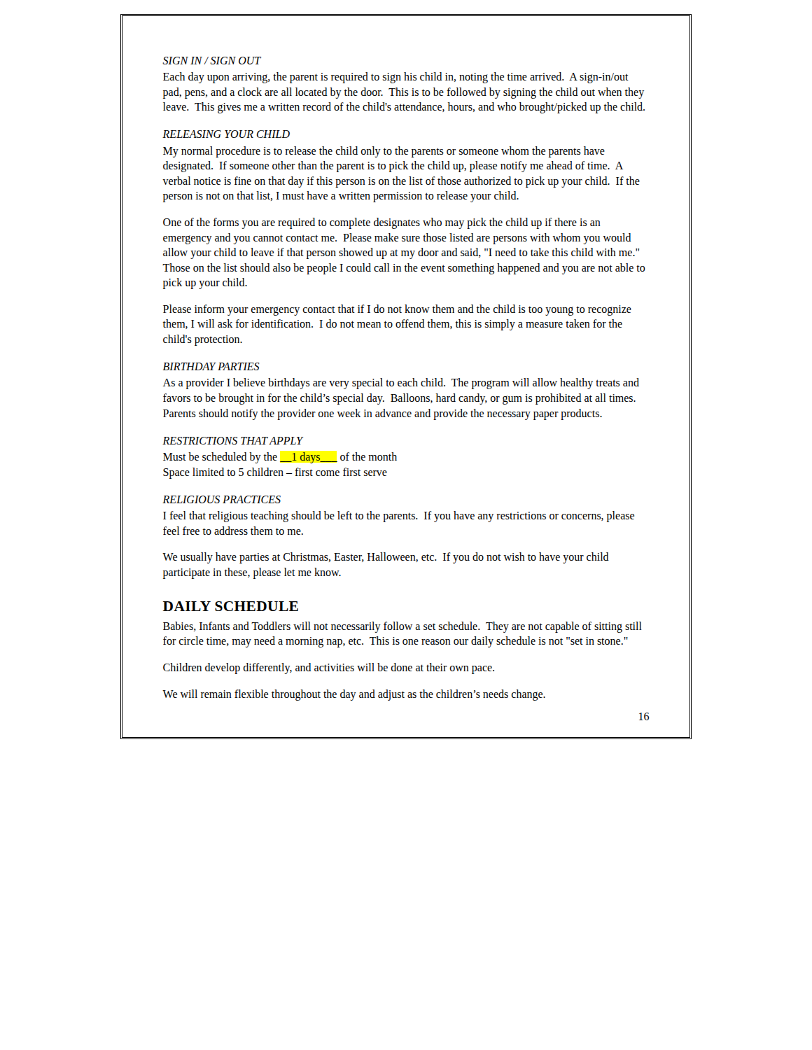SIGN IN / SIGN OUT
Each day upon arriving, the parent is required to sign his child in, noting the time arrived. A sign-in/out pad, pens, and a clock are all located by the door. This is to be followed by signing the child out when they leave. This gives me a written record of the child's attendance, hours, and who brought/picked up the child.
RELEASING YOUR CHILD
My normal procedure is to release the child only to the parents or someone whom the parents have designated. If someone other than the parent is to pick the child up, please notify me ahead of time. A verbal notice is fine on that day if this person is on the list of those authorized to pick up your child. If the person is not on that list, I must have a written permission to release your child.
One of the forms you are required to complete designates who may pick the child up if there is an emergency and you cannot contact me. Please make sure those listed are persons with whom you would allow your child to leave if that person showed up at my door and said, "I need to take this child with me." Those on the list should also be people I could call in the event something happened and you are not able to pick up your child.
Please inform your emergency contact that if I do not know them and the child is too young to recognize them, I will ask for identification. I do not mean to offend them, this is simply a measure taken for the child's protection.
BIRTHDAY PARTIES
As a provider I believe birthdays are very special to each child. The program will allow healthy treats and favors to be brought in for the child’s special day. Balloons, hard candy, or gum is prohibited at all times. Parents should notify the provider one week in advance and provide the necessary paper products.
RESTRICTIONS THAT APPLY
Must be scheduled by the __1 days___ of the month
Space limited to 5 children – first come first serve
RELIGIOUS PRACTICES
I feel that religious teaching should be left to the parents. If you have any restrictions or concerns, please feel free to address them to me.
We usually have parties at Christmas, Easter, Halloween, etc. If you do not wish to have your child participate in these, please let me know.
DAILY SCHEDULE
Babies, Infants and Toddlers will not necessarily follow a set schedule. They are not capable of sitting still for circle time, may need a morning nap, etc. This is one reason our daily schedule is not "set in stone."
Children develop differently, and activities will be done at their own pace.
We will remain flexible throughout the day and adjust as the children’s needs change.
16